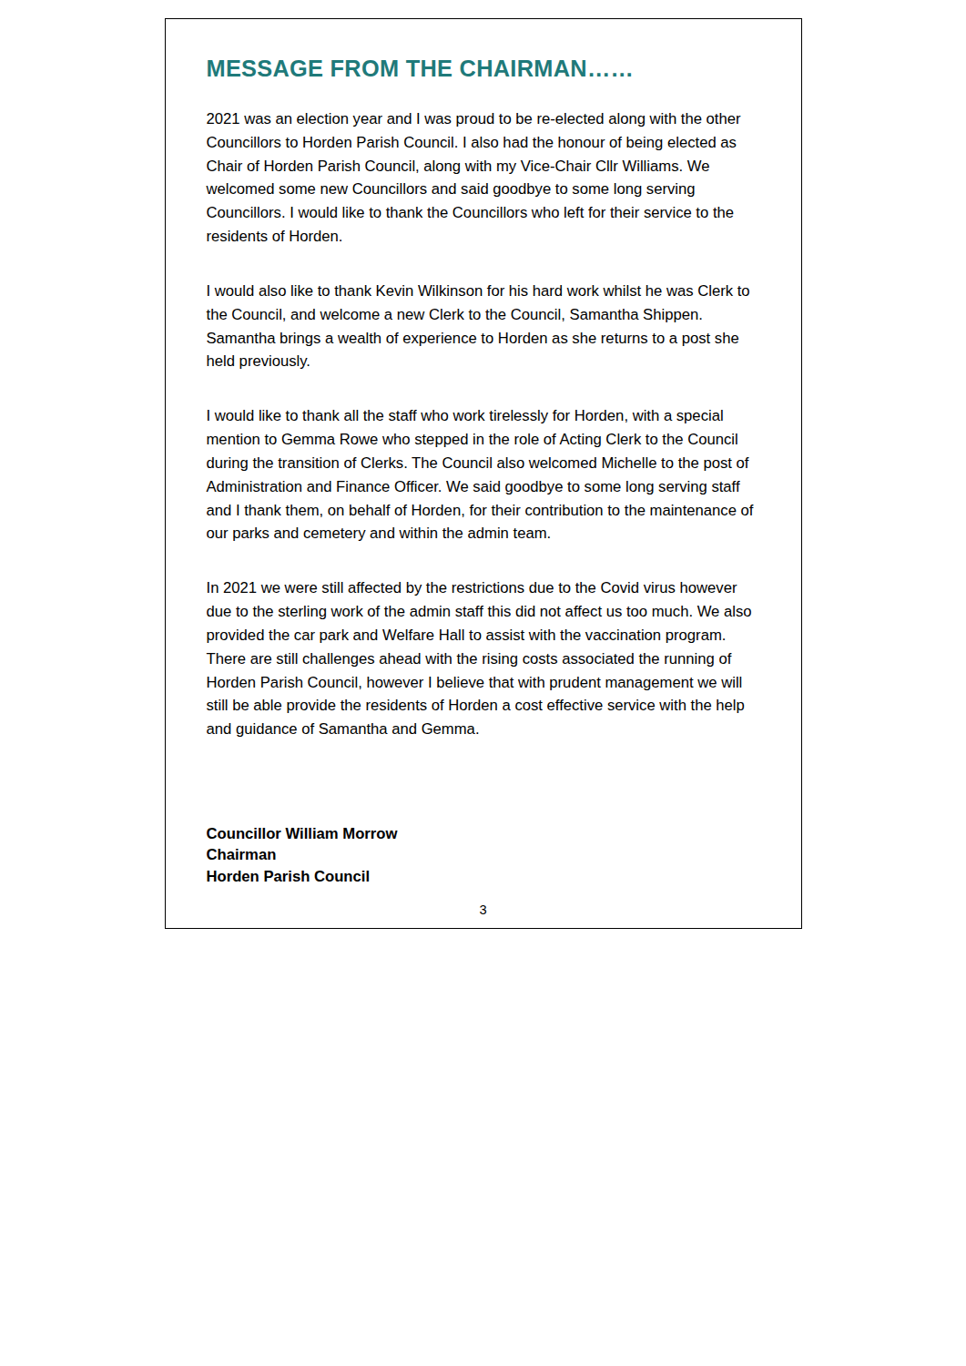MESSAGE FROM THE CHAIRMAN……
2021 was an election year and I was proud to be re-elected along with the other Councillors to Horden Parish Council. I also had the honour of being elected as Chair of Horden Parish Council, along with my Vice-Chair Cllr Williams. We welcomed some new Councillors and said goodbye to some long serving Councillors. I would like to thank the Councillors who left for their service to the residents of Horden.
I would also like to thank Kevin Wilkinson for his hard work whilst he was Clerk to the Council, and welcome a new Clerk to the Council, Samantha Shippen. Samantha brings a wealth of experience to Horden as she returns to a post she held previously.
I would like to thank all the staff who work tirelessly for Horden, with a special mention to Gemma Rowe who stepped in the role of Acting Clerk to the Council during the transition of Clerks. The Council also welcomed Michelle to the post of Administration and Finance Officer. We said goodbye to some long serving staff and I thank them, on behalf of Horden, for their contribution to the maintenance of our parks and cemetery and within the admin team.
In 2021 we were still affected by the restrictions due to the Covid virus however due to the sterling work of the admin staff this did not affect us too much. We also provided the car park and Welfare Hall to assist with the vaccination program. There are still challenges ahead with the rising costs associated the running of Horden Parish Council, however I believe that with prudent management we will still be able provide the residents of Horden a cost effective service with the help and guidance of Samantha and Gemma.
Councillor William Morrow
Chairman
Horden Parish Council
3